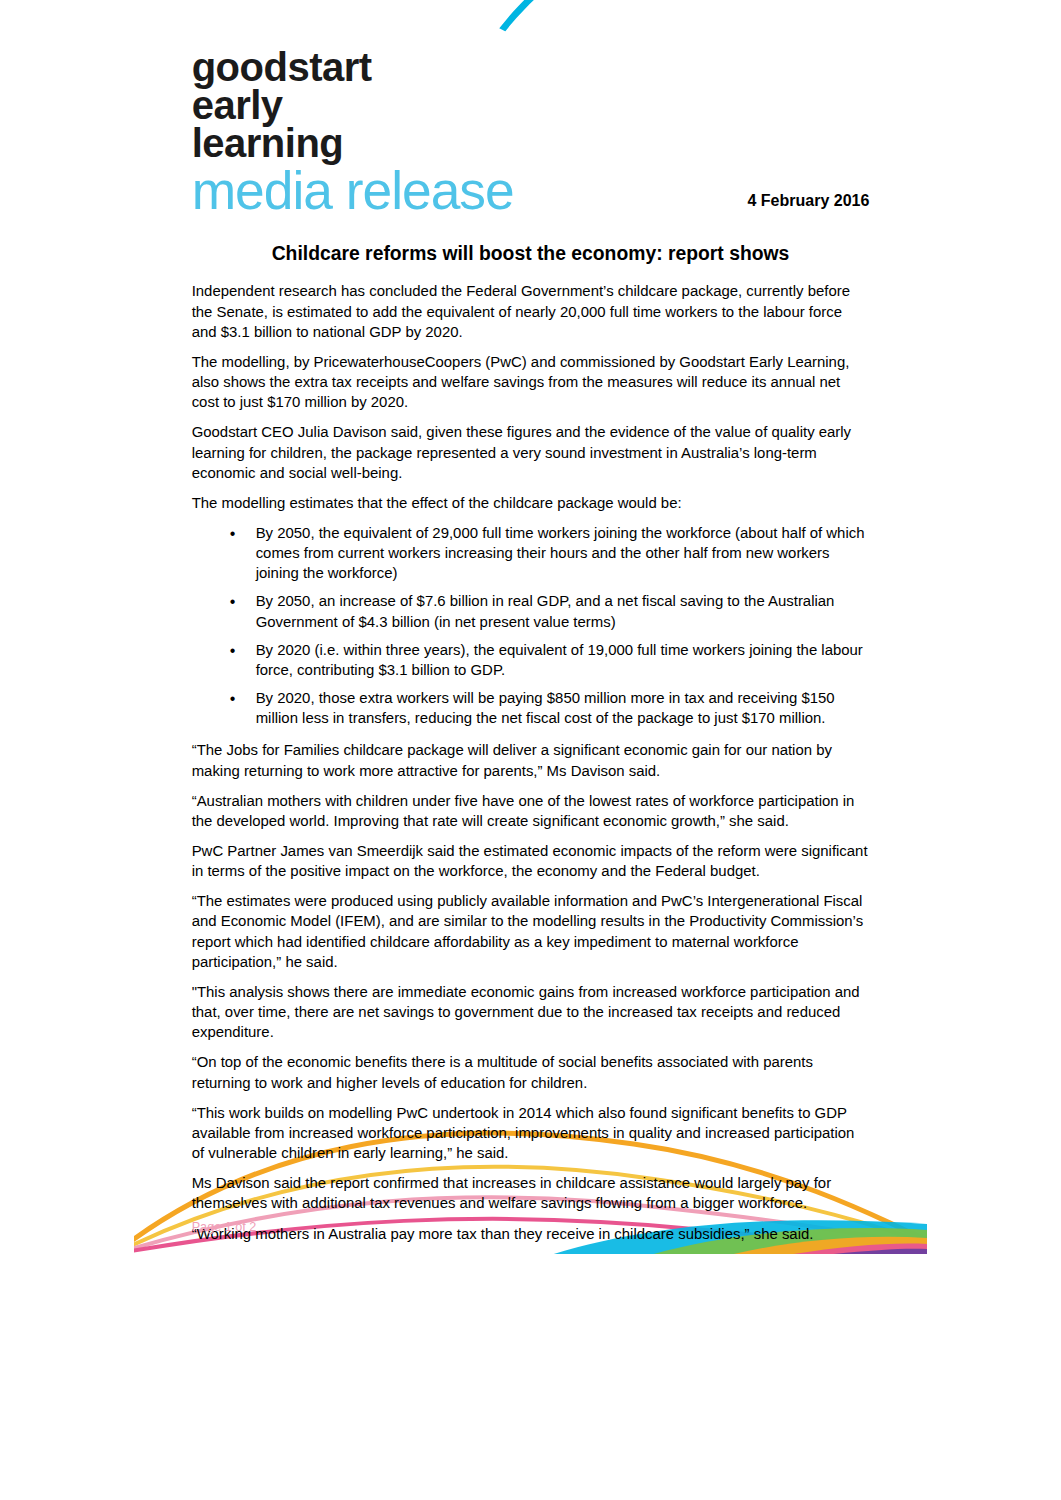goodstart
early
learning
media release
4 February 2016
Childcare reforms will boost the economy: report shows
Independent research has concluded the Federal Government’s childcare package, currently before the Senate, is estimated to add the equivalent of nearly 20,000 full time workers to the labour force and $3.1 billion to national GDP by 2020.
The modelling, by PricewaterhouseCoopers (PwC) and commissioned by Goodstart Early Learning, also shows the extra tax receipts and welfare savings from the measures will reduce its annual net cost to just $170 million by 2020.
Goodstart CEO Julia Davison said, given these figures and the evidence of the value of quality early learning for children, the package represented a very sound investment in Australia’s long-term economic and social well-being.
The modelling estimates that the effect of the childcare package would be:
By 2050, the equivalent of 29,000 full time workers joining the workforce (about half of which comes from current workers increasing their hours and the other half from new workers joining the workforce)
By 2050, an increase of $7.6 billion in real GDP, and a net fiscal saving to the Australian Government of $4.3 billion (in net present value terms)
By 2020 (i.e. within three years), the equivalent of 19,000 full time workers joining the labour force, contributing $3.1 billion to GDP.
By 2020, those extra workers will be paying $850 million more in tax and receiving $150 million less in transfers, reducing the net fiscal cost of the package to just $170 million.
“The Jobs for Families childcare package will deliver a significant economic gain for our nation by making returning to work more attractive for parents,” Ms Davison said.
“Australian mothers with children under five have one of the lowest rates of workforce participation in the developed world. Improving that rate will create significant economic growth,” she said.
PwC Partner James van Smeerdijk said the estimated economic impacts of the reform were significant in terms of the positive impact on the workforce, the economy and the Federal budget.
“The estimates were produced using publicly available information and PwC’s Intergenerational Fiscal and Economic Model (IFEM), and are similar to the modelling results in the Productivity Commission’s report which had identified childcare affordability as a key impediment to maternal workforce participation,” he said.
"This analysis shows there are immediate economic gains from increased workforce participation and that, over time, there are net savings to government due to the increased tax receipts and reduced expenditure.
“On top of the economic benefits there is a multitude of social benefits associated with parents returning to work and higher levels of education for children.
“This work builds on modelling PwC undertook in 2014 which also found significant benefits to GDP available from increased workforce participation, improvements in quality and increased participation of vulnerable children in early learning,” he said.
Ms Davison said the report confirmed that increases in childcare assistance would largely pay for themselves with additional tax revenues and welfare savings flowing from a bigger workforce.
“Working mothers in Australia pay more tax than they receive in childcare subsidies,” she said.
Page 1 of 2